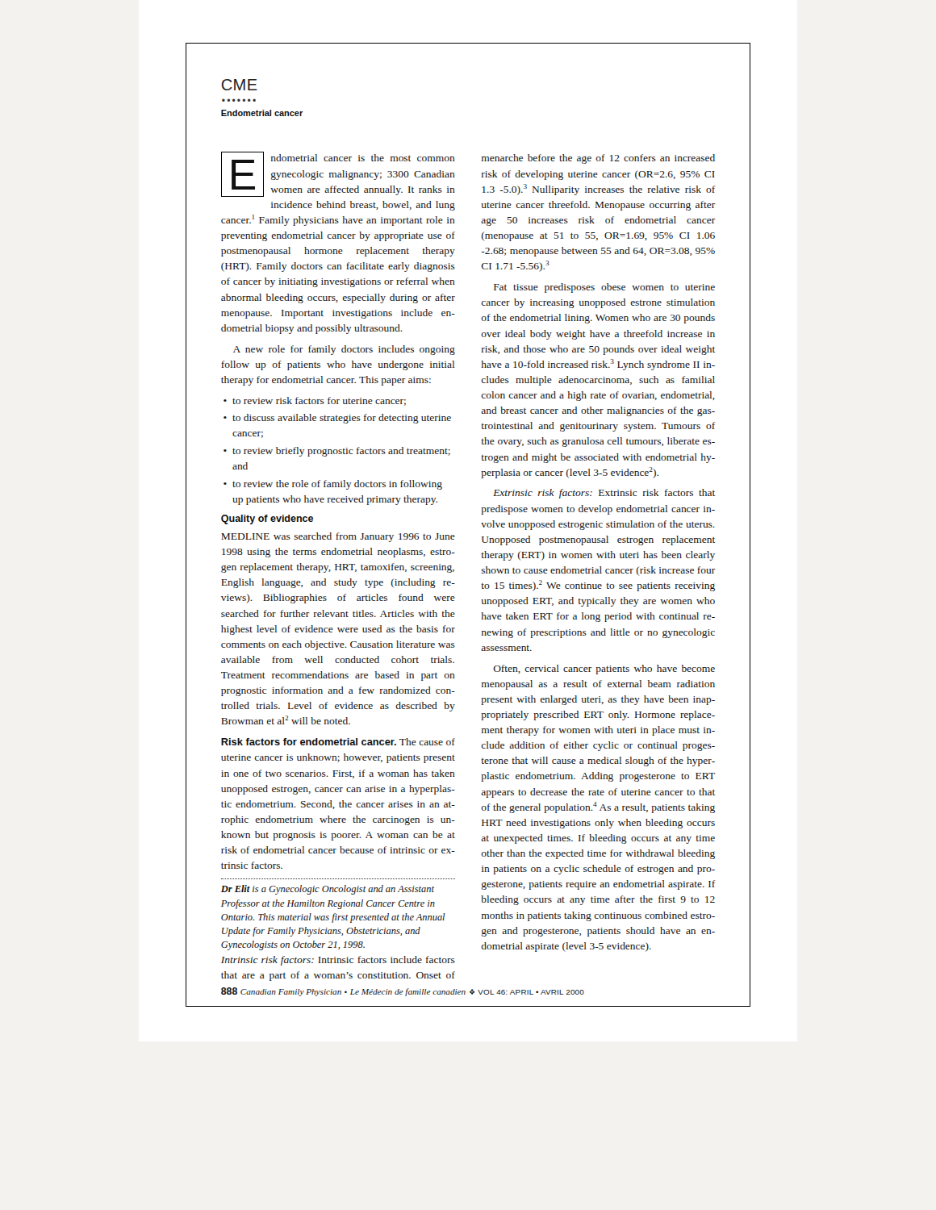CME
•••••••
Endometrial cancer
Endometrial cancer is the most common gynecologic malignancy; 3300 Canadian women are affected annually. It ranks in incidence behind breast, bowel, and lung cancer.1 Family physicians have an important role in preventing endometrial cancer by appropriate use of postmenopausal hormone replacement therapy (HRT). Family doctors can facilitate early diagnosis of cancer by initiating investigations or referral when abnormal bleeding occurs, especially during or after menopause. Important investigations include endometrial biopsy and possibly ultrasound.
A new role for family doctors includes ongoing follow up of patients who have undergone initial therapy for endometrial cancer. This paper aims:
to review risk factors for uterine cancer;
to discuss available strategies for detecting uterine cancer;
to review briefly prognostic factors and treatment; and
to review the role of family doctors in following up patients who have received primary therapy.
Quality of evidence
MEDLINE was searched from January 1996 to June 1998 using the terms endometrial neoplasms, estrogen replacement therapy, HRT, tamoxifen, screening, English language, and study type (including reviews). Bibliographies of articles found were searched for further relevant titles. Articles with the highest level of evidence were used as the basis for comments on each objective. Causation literature was available from well conducted cohort trials. Treatment recommendations are based in part on prognostic information and a few randomized controlled trials. Level of evidence as described by Browman et al2 will be noted.
Risk factors for endometrial cancer. The cause of uterine cancer is unknown; however, patients present in one of two scenarios. First, if a woman has taken unopposed estrogen, cancer can arise in a hyperplastic endometrium. Second, the cancer arises in an atrophic endometrium where the carcinogen is unknown but prognosis is poorer. A woman can be at risk of endometrial cancer because of intrinsic or extrinsic factors.
Dr Elit is a Gynecologic Oncologist and an Assistant Professor at the Hamilton Regional Cancer Centre in Ontario. This material was first presented at the Annual Update for Family Physicians, Obstetricians, and Gynecologists on October 21, 1998.
Intrinsic risk factors: Intrinsic factors include factors that are a part of a woman’s constitution. Onset of menarche before the age of 12 confers an increased risk of developing uterine cancer (OR=2.6, 95% CI 1.3 -5.0).3 Nulliparity increases the relative risk of uterine cancer threefold. Menopause occurring after age 50 increases risk of endometrial cancer (menopause at 51 to 55, OR=1.69, 95% CI 1.06 -2.68; menopause between 55 and 64, OR=3.08, 95% CI 1.71 -5.56).3
Fat tissue predisposes obese women to uterine cancer by increasing unopposed estrone stimulation of the endometrial lining. Women who are 30 pounds over ideal body weight have a threefold increase in risk, and those who are 50 pounds over ideal weight have a 10-fold increased risk.3 Lynch syndrome II includes multiple adenocarcinoma, such as familial colon cancer and a high rate of ovarian, endometrial, and breast cancer and other malignancies of the gastrointestinal and genitourinary system. Tumours of the ovary, such as granulosa cell tumours, liberate estrogen and might be associated with endometrial hyperplasia or cancer (level 3-5 evidence2).
Extrinsic risk factors: Extrinsic risk factors that predispose women to develop endometrial cancer involve unopposed estrogenic stimulation of the uterus. Unopposed postmenopausal estrogen replacement therapy (ERT) in women with uteri has been clearly shown to cause endometrial cancer (risk increase four to 15 times).2 We continue to see patients receiving unopposed ERT, and typically they are women who have taken ERT for a long period with continual renewing of prescriptions and little or no gynecologic assessment.
Often, cervical cancer patients who have become menopausal as a result of external beam radiation present with enlarged uteri, as they have been inappropriately prescribed ERT only. Hormone replacement therapy for women with uteri in place must include addition of either cyclic or continual progesterone that will cause a medical slough of the hyperplastic endometrium. Adding progesterone to ERT appears to decrease the rate of uterine cancer to that of the general population.4 As a result, patients taking HRT need investigations only when bleeding occurs at unexpected times. If bleeding occurs at any time other than the expected time for withdrawal bleeding in patients on a cyclic schedule of estrogen and progesterone, patients require an endometrial aspirate. If bleeding occurs at any time after the first 9 to 12 months in patients taking continuous combined estrogen and progesterone, patients should have an endometrial aspirate (level 3-5 evidence).
888 Canadian Family Physician • Le Médecin de famille canadien ❖ VOL 46: APRIL • AVRIL 2000